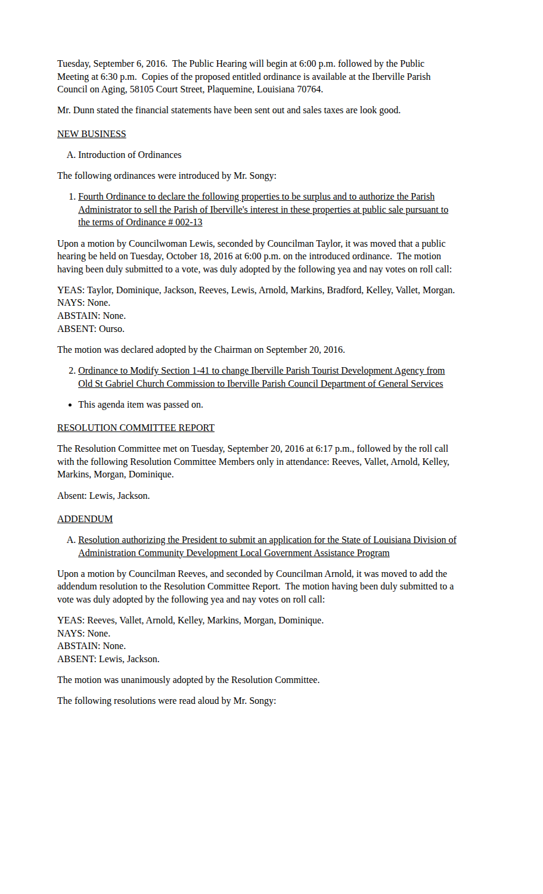Tuesday, September 6, 2016. The Public Hearing will begin at 6:00 p.m. followed by the Public Meeting at 6:30 p.m. Copies of the proposed entitled ordinance is available at the Iberville Parish Council on Aging, 58105 Court Street, Plaquemine, Louisiana 70764.
Mr. Dunn stated the financial statements have been sent out and sales taxes are look good.
NEW BUSINESS
Introduction of Ordinances
The following ordinances were introduced by Mr. Songy:
Fourth Ordinance to declare the following properties to be surplus and to authorize the Parish Administrator to sell the Parish of Iberville's interest in these properties at public sale pursuant to the terms of Ordinance # 002-13
Upon a motion by Councilwoman Lewis, seconded by Councilman Taylor, it was moved that a public hearing be held on Tuesday, October 18, 2016 at 6:00 p.m. on the introduced ordinance. The motion having been duly submitted to a vote, was duly adopted by the following yea and nay votes on roll call:
YEAS: Taylor, Dominique, Jackson, Reeves, Lewis, Arnold, Markins, Bradford, Kelley, Vallet, Morgan.
NAYS: None.
ABSTAIN: None.
ABSENT: Ourso.
The motion was declared adopted by the Chairman on September 20, 2016.
Ordinance to Modify Section 1-41 to change Iberville Parish Tourist Development Agency from Old St Gabriel Church Commission to Iberville Parish Council Department of General Services
This agenda item was passed on.
RESOLUTION COMMITTEE REPORT
The Resolution Committee met on Tuesday, September 20, 2016 at 6:17 p.m., followed by the roll call with the following Resolution Committee Members only in attendance: Reeves, Vallet, Arnold, Kelley, Markins, Morgan, Dominique.
Absent: Lewis, Jackson.
ADDENDUM
Resolution authorizing the President to submit an application for the State of Louisiana Division of Administration Community Development Local Government Assistance Program
Upon a motion by Councilman Reeves, and seconded by Councilman Arnold, it was moved to add the addendum resolution to the Resolution Committee Report. The motion having been duly submitted to a vote was duly adopted by the following yea and nay votes on roll call:
YEAS: Reeves, Vallet, Arnold, Kelley, Markins, Morgan, Dominique.
NAYS: None.
ABSTAIN: None.
ABSENT: Lewis, Jackson.
The motion was unanimously adopted by the Resolution Committee.
The following resolutions were read aloud by Mr. Songy: